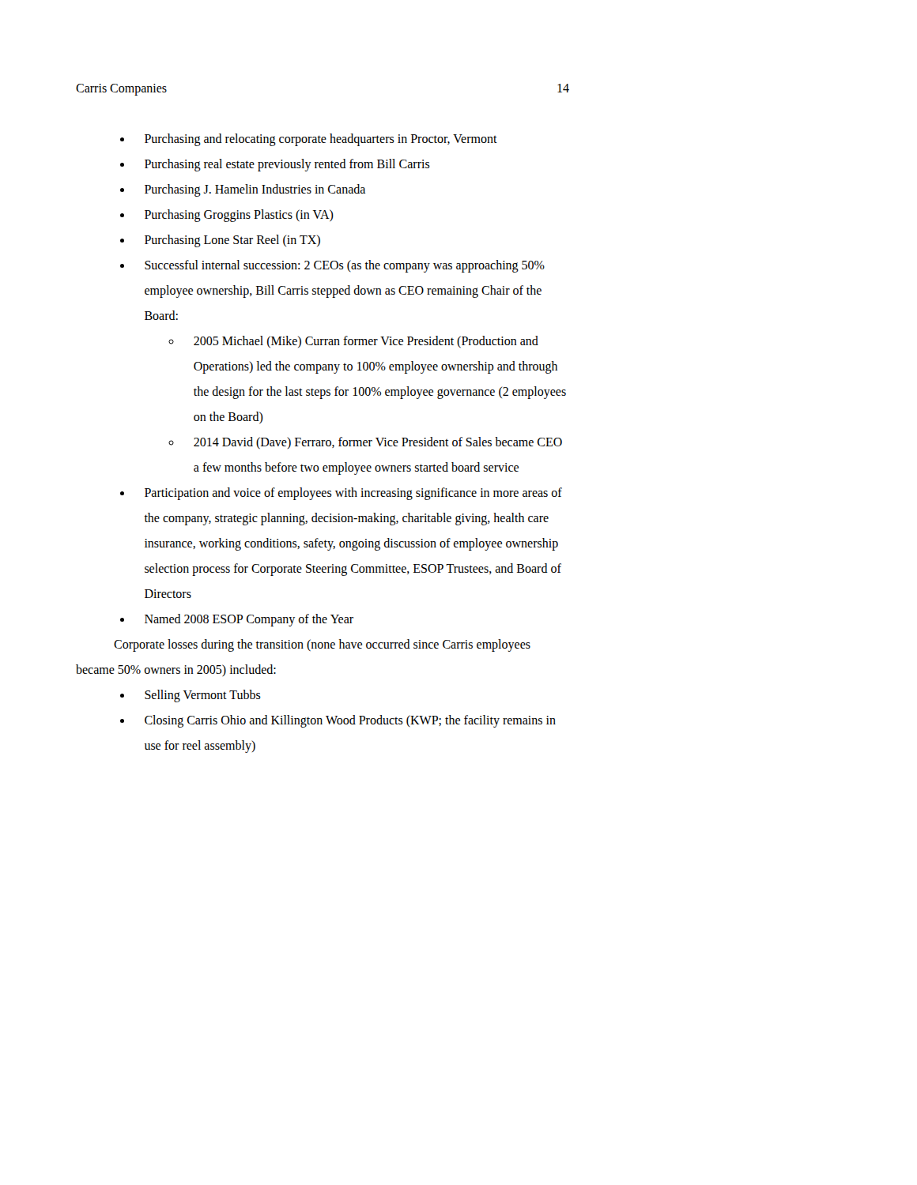Carris Companies 14
Purchasing and relocating corporate headquarters in Proctor, Vermont
Purchasing real estate previously rented from Bill Carris
Purchasing J. Hamelin Industries in Canada
Purchasing Groggins Plastics (in VA)
Purchasing Lone Star Reel (in TX)
Successful internal succession: 2 CEOs (as the company was approaching 50% employee ownership, Bill Carris stepped down as CEO remaining Chair of the Board:
2005 Michael (Mike) Curran former Vice President (Production and Operations) led the company to 100% employee ownership and through the design for the last steps for 100% employee governance (2 employees on the Board)
2014 David (Dave) Ferraro, former Vice President of Sales became CEO a few months before two employee owners started board service
Participation and voice of employees with increasing significance in more areas of the company, strategic planning, decision-making, charitable giving, health care insurance, working conditions, safety, ongoing discussion of employee ownership selection process for Corporate Steering Committee, ESOP Trustees, and Board of Directors
Named 2008 ESOP Company of the Year
Corporate losses during the transition (none have occurred since Carris employees became 50% owners in 2005) included:
Selling Vermont Tubbs
Closing Carris Ohio and Killington Wood Products (KWP; the facility remains in use for reel assembly)